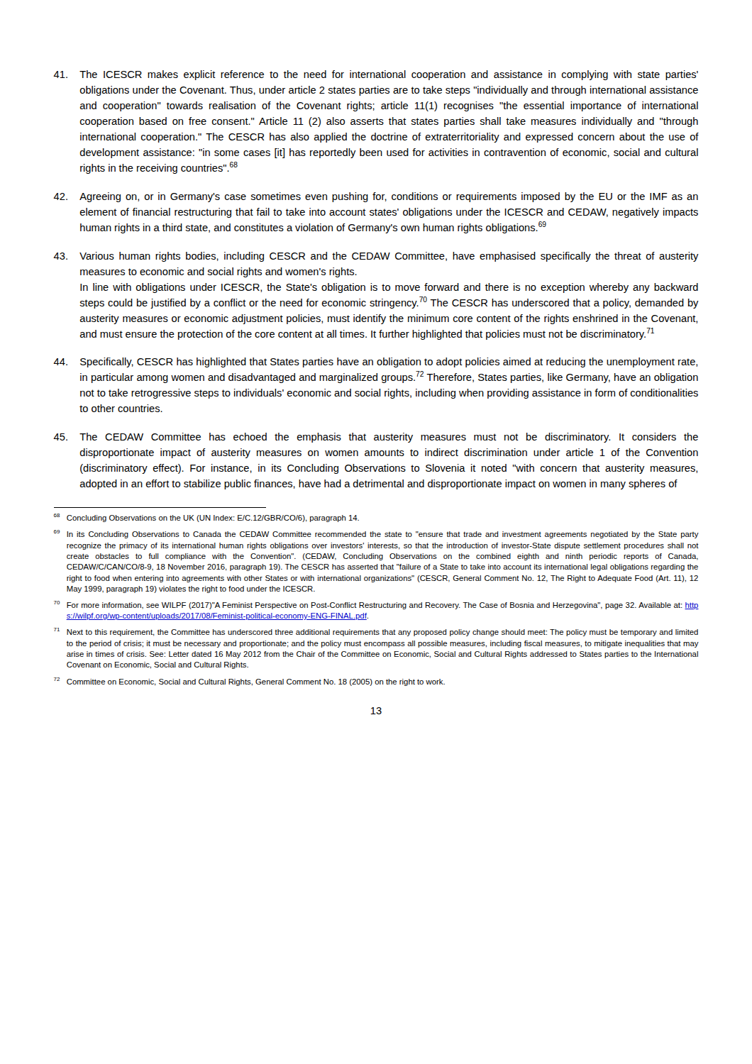41.
The ICESCR makes explicit reference to the need for international cooperation and assistance in complying with state parties' obligations under the Covenant. Thus, under article 2 states parties are to take steps "individually and through international assistance and cooperation" towards realisation of the Covenant rights; article 11(1) recognises "the essential importance of international cooperation based on free consent." Article 11 (2) also asserts that states parties shall take measures individually and "through international cooperation." The CESCR has also applied the doctrine of extraterritoriality and expressed concern about the use of development assistance: "in some cases [it] has reportedly been used for activities in contravention of economic, social and cultural rights in the receiving countries".68
42.
Agreeing on, or in Germany's case sometimes even pushing for, conditions or requirements imposed by the EU or the IMF as an element of financial restructuring that fail to take into account states' obligations under the ICESCR and CEDAW, negatively impacts human rights in a third state, and constitutes a violation of Germany's own human rights obligations.69
43.
Various human rights bodies, including CESCR and the CEDAW Committee, have emphasised specifically the threat of austerity measures to economic and social rights and women's rights.
In line with obligations under ICESCR, the State's obligation is to move forward and there is no exception whereby any backward steps could be justified by a conflict or the need for economic stringency.70 The CESCR has underscored that a policy, demanded by austerity measures or economic adjustment policies, must identify the minimum core content of the rights enshrined in the Covenant, and must ensure the protection of the core content at all times. It further highlighted that policies must not be discriminatory.71
44.
Specifically, CESCR has highlighted that States parties have an obligation to adopt policies aimed at reducing the unemployment rate, in particular among women and disadvantaged and marginalized groups.72 Therefore, States parties, like Germany, have an obligation not to take retrogressive steps to individuals' economic and social rights, including when providing assistance in form of conditionalities to other countries.
45.
The CEDAW Committee has echoed the emphasis that austerity measures must not be discriminatory. It considers the disproportionate impact of austerity measures on women amounts to indirect discrimination under article 1 of the Convention (discriminatory effect). For instance, in its Concluding Observations to Slovenia it noted "with concern that austerity measures, adopted in an effort to stabilize public finances, have had a detrimental and disproportionate impact on women in many spheres of
68
Concluding Observations on the UK (UN Index: E/C.12/GBR/CO/6), paragraph 14.
69
In its Concluding Observations to Canada the CEDAW Committee recommended the state to "ensure that trade and investment agreements negotiated by the State party recognize the primacy of its international human rights obligations over investors' interests, so that the introduction of investor-State dispute settlement procedures shall not create obstacles to full compliance with the Convention". (CEDAW, Concluding Observations on the combined eighth and ninth periodic reports of Canada, CEDAW/C/CAN/CO/8-9, 18 November 2016, paragraph 19). The CESCR has asserted that "failure of a State to take into account its international legal obligations regarding the right to food when entering into agreements with other States or with international organizations" (CESCR, General Comment No. 12, The Right to Adequate Food (Art. 11), 12 May 1999, paragraph 19) violates the right to food under the ICESCR.
70
For more information, see WILPF (2017)"A Feminist Perspective on Post-Conflict Restructuring and Recovery. The Case of Bosnia and Herzegovina", page 32. Available at: https://wilpf.org/wp-content/uploads/2017/08/Feminist-political-economy-ENG-FINAL.pdf.
71
Next to this requirement, the Committee has underscored three additional requirements that any proposed policy change should meet: The policy must be temporary and limited to the period of crisis; it must be necessary and proportionate; and the policy must encompass all possible measures, including fiscal measures, to mitigate inequalities that may arise in times of crisis. See: Letter dated 16 May 2012 from the Chair of the Committee on Economic, Social and Cultural Rights addressed to States parties to the International Covenant on Economic, Social and Cultural Rights.
72
Committee on Economic, Social and Cultural Rights, General Comment No. 18 (2005) on the right to work.
13